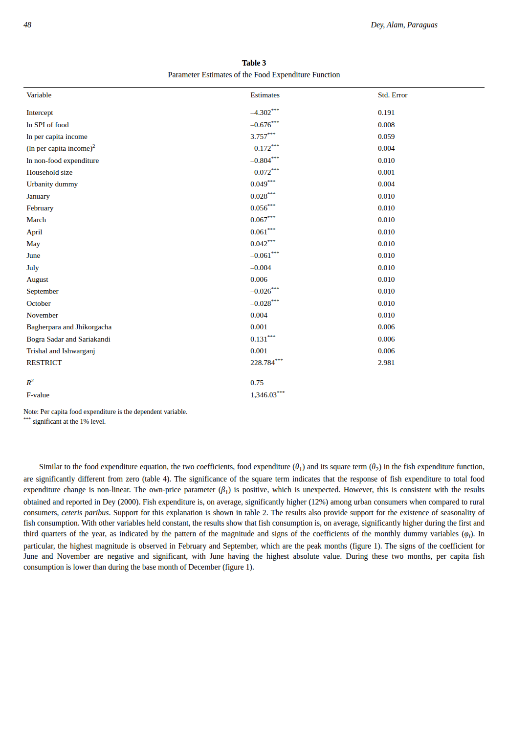48 Dey, Alam, Paraguas
Table 3 Parameter Estimates of the Food Expenditure Function
| Variable | Estimates | Std. Error |
| --- | --- | --- |
| Intercept | –4.302 *** | 0.191 |
| ln SPI of food | –0.676 *** | 0.008 |
| ln per capita income | 3.757 *** | 0.059 |
| (ln per capita income) 2 | –0.172 *** | 0.004 |
| ln non-food expenditure | –0.804 *** | 0.010 |
| Household size | –0.072 *** | 0.001 |
| Urbanity dummy | 0.049 *** | 0.004 |
| January | 0.028 *** | 0.010 |
| February | 0.056 *** | 0.010 |
| March | 0.067 *** | 0.010 |
| April | 0.061 *** | 0.010 |
| May | 0.042 *** | 0.010 |
| June | –0.061 *** | 0.010 |
| July | –0.004 | 0.010 |
| August | 0.006 | 0.010 |
| September | –0.026 *** | 0.010 |
| October | –0.028 *** | 0.010 |
| November | 0.004 | 0.010 |
| Bagherpara and Jhikorgacha | 0.001 | 0.006 |
| Bogra Sadar and Sariakandi | 0.131 *** | 0.006 |
| Trishal and Ishwarganj | 0.001 | 0.006 |
| RESTRICT | 228.784 *** | 2.981 |
| R 2 | 0.75 |
| F-value | 1,346.03 *** |
Note: Per capita food expenditure is the dependent variable.
*** significant at the 1% level.
Similar to the food expenditure equation, the two coefficients, food expenditure (θ1) and its square term (θ2) in the fish expenditure function, are significantly different from zero (table 4). The significance of the square term indicates that the response of fish expenditure to total food expenditure change is non-linear. The own-price parameter (β1) is positive, which is unexpected. However, this is consistent with the results obtained and reported in Dey (2000). Fish expenditure is, on average, significantly higher (12%) among urban consumers when compared to rural consumers, ceteris paribus. Support for this explanation is shown in table 2. The results also provide support for the existence of seasonality of fish consumption. With other variables held constant, the results show that fish consumption is, on average, significantly higher during the first and third quarters of the year, as indicated by the pattern of the magnitude and signs of the coefficients of the monthly dummy variables (φi). In particular, the highest magnitude is observed in February and September, which are the peak months (figure 1). The signs of the coefficient for June and November are negative and significant, with June having the highest absolute value. During these two months, per capita fish consumption is lower than during the base month of December (figure 1).